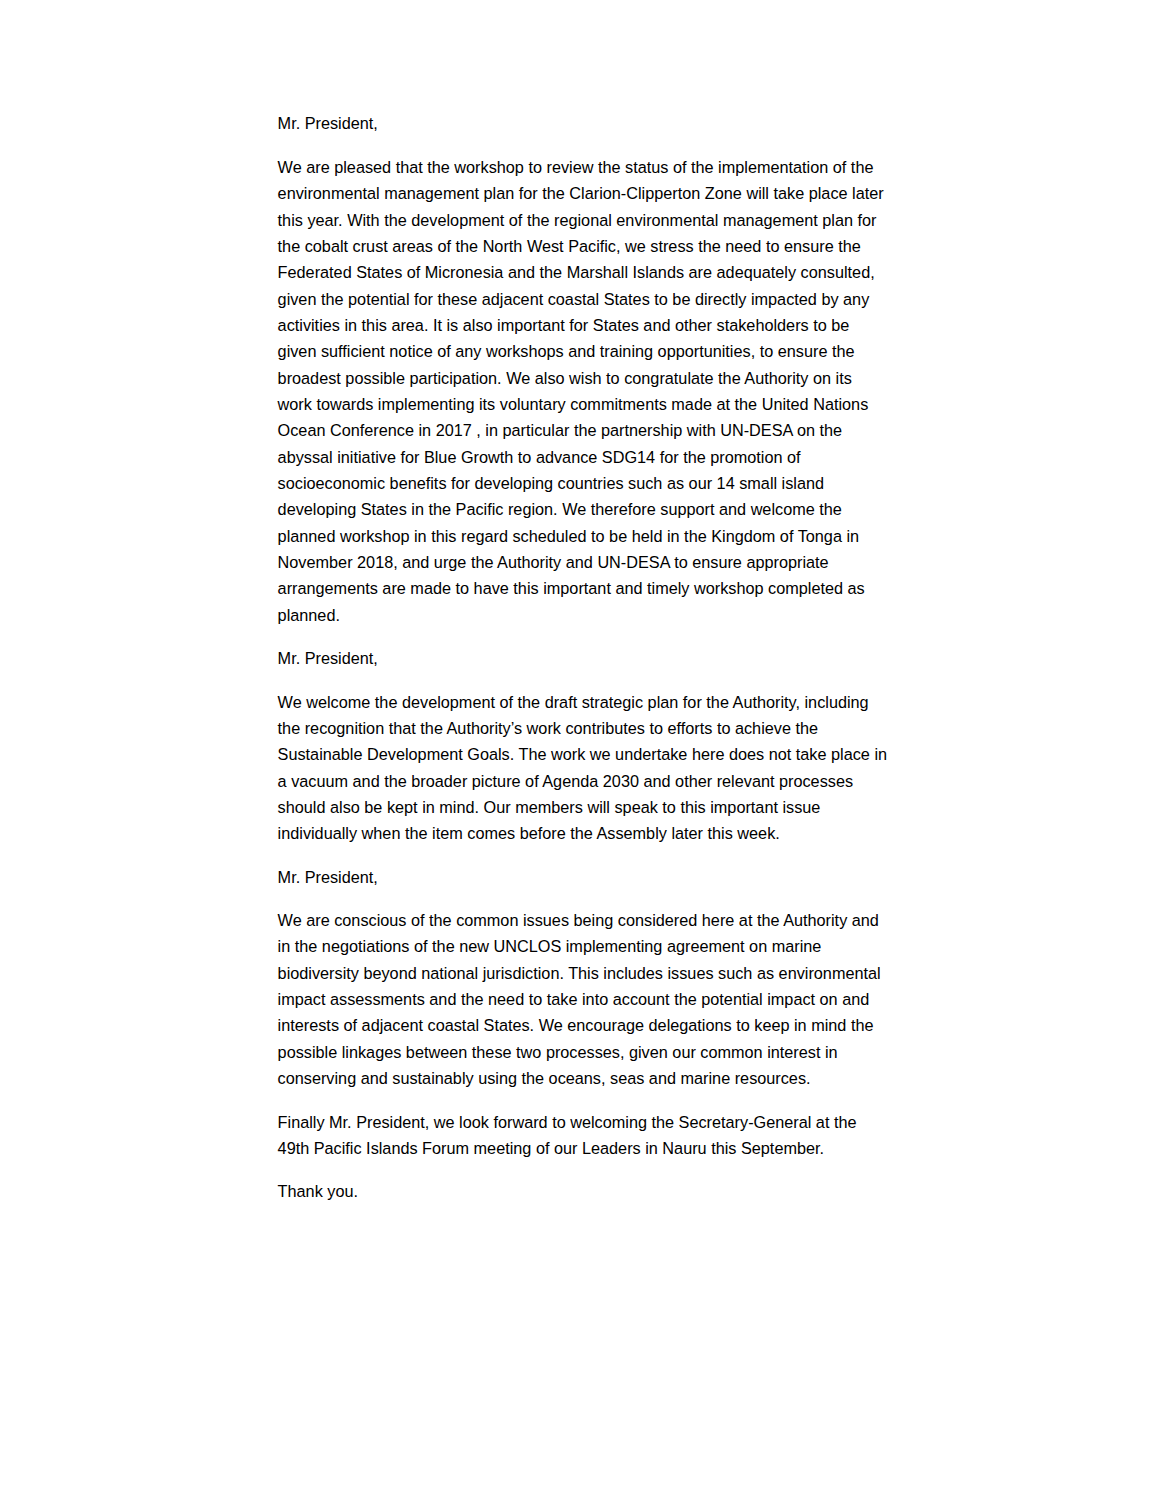Mr. President,
We are pleased that the workshop to review the status of the implementation of the environmental management plan for the Clarion-Clipperton Zone will take place later this year. With the development of the regional environmental management plan for the cobalt crust areas of the North West Pacific, we stress the need to ensure the Federated States of Micronesia and the Marshall Islands are adequately consulted, given the potential for these adjacent coastal States to be directly impacted by any activities in this area. It is also important for States and other stakeholders to be given sufficient notice of any workshops and training opportunities, to ensure the broadest possible participation. We also wish to congratulate the Authority on its work towards implementing its voluntary commitments made at the United Nations Ocean Conference in 2017 , in particular the partnership with UN-DESA on the abyssal initiative for Blue Growth to advance SDG14 for the promotion of socioeconomic benefits for developing countries such as our 14 small island developing States in the Pacific region. We therefore support and welcome the planned workshop in this regard scheduled to be held in the Kingdom of Tonga in November 2018, and urge the Authority and UN-DESA to ensure appropriate arrangements are made to have this important and timely workshop completed as planned.
Mr. President,
We welcome the development of the draft strategic plan for the Authority, including the recognition that the Authority’s work contributes to efforts to achieve the Sustainable Development Goals. The work we undertake here does not take place in a vacuum and the broader picture of Agenda 2030 and other relevant processes should also be kept in mind. Our members will speak to this important issue individually when the item comes before the Assembly later this week.
Mr. President,
We are conscious of the common issues being considered here at the Authority and in the negotiations of the new UNCLOS implementing agreement on marine biodiversity beyond national jurisdiction. This includes issues such as environmental impact assessments and the need to take into account the potential impact on and interests of adjacent coastal States. We encourage delegations to keep in mind the possible linkages between these two processes, given our common interest in conserving and sustainably using the oceans, seas and marine resources.
Finally Mr. President, we look forward to welcoming the Secretary-General at the 49th Pacific Islands Forum meeting of our Leaders in Nauru this September.
Thank you.